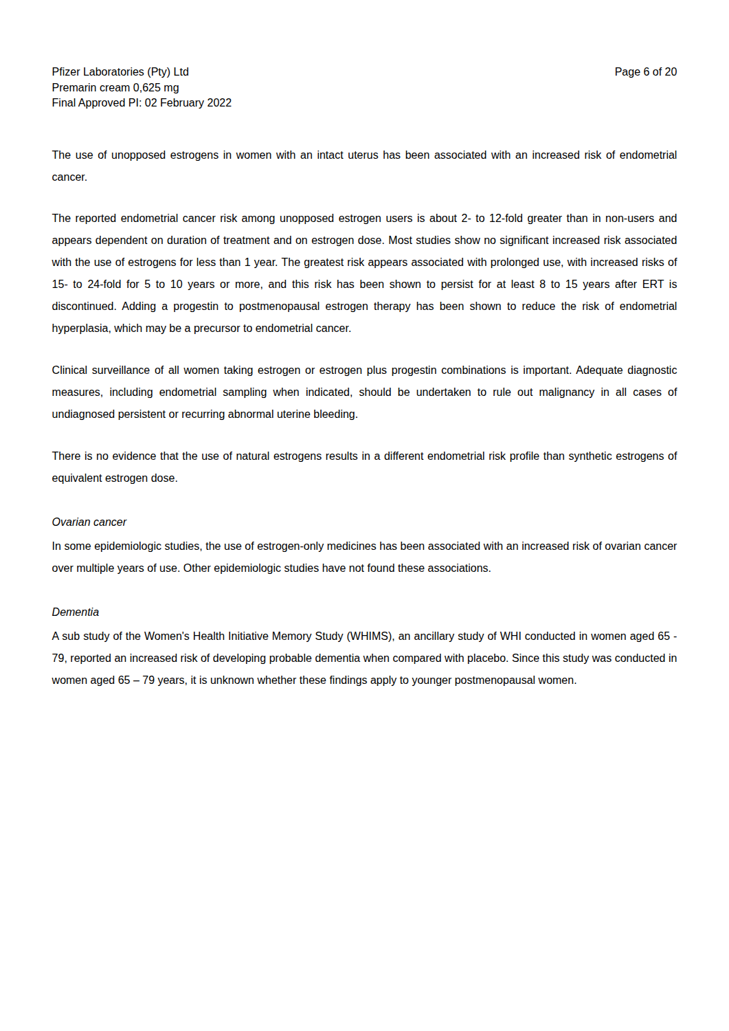Pfizer Laboratories (Pty) Ltd
Premarin cream 0,625 mg
Final Approved PI: 02 February 2022
Page 6 of 20
The use of unopposed estrogens in women with an intact uterus has been associated with an increased risk of endometrial cancer.
The reported endometrial cancer risk among unopposed estrogen users is about 2- to 12-fold greater than in non-users and appears dependent on duration of treatment and on estrogen dose. Most studies show no significant increased risk associated with the use of estrogens for less than 1 year. The greatest risk appears associated with prolonged use, with increased risks of 15- to 24-fold for 5 to 10 years or more, and this risk has been shown to persist for at least 8 to 15 years after ERT is discontinued. Adding a progestin to postmenopausal estrogen therapy has been shown to reduce the risk of endometrial hyperplasia, which may be a precursor to endometrial cancer.
Clinical surveillance of all women taking estrogen or estrogen plus progestin combinations is important. Adequate diagnostic measures, including endometrial sampling when indicated, should be undertaken to rule out malignancy in all cases of undiagnosed persistent or recurring abnormal uterine bleeding.
There is no evidence that the use of natural estrogens results in a different endometrial risk profile than synthetic estrogens of equivalent estrogen dose.
Ovarian cancer
In some epidemiologic studies, the use of estrogen-only medicines has been associated with an increased risk of ovarian cancer over multiple years of use. Other epidemiologic studies have not found these associations.
Dementia
A sub study of the Women's Health Initiative Memory Study (WHIMS), an ancillary study of WHI conducted in women aged 65 - 79, reported an increased risk of developing probable dementia when compared with placebo. Since this study was conducted in women aged 65 – 79 years, it is unknown whether these findings apply to younger postmenopausal women.